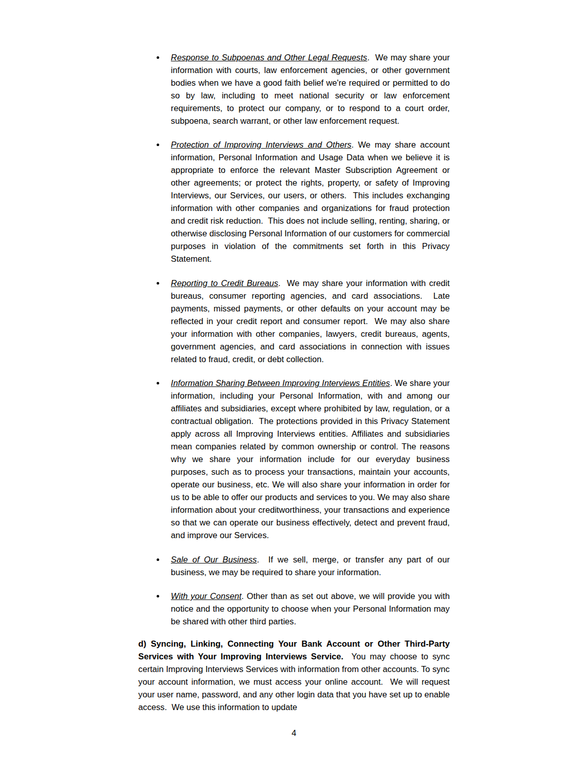Response to Subpoenas and Other Legal Requests. We may share your information with courts, law enforcement agencies, or other government bodies when we have a good faith belief we're required or permitted to do so by law, including to meet national security or law enforcement requirements, to protect our company, or to respond to a court order, subpoena, search warrant, or other law enforcement request.
Protection of Improving Interviews and Others. We may share account information, Personal Information and Usage Data when we believe it is appropriate to enforce the relevant Master Subscription Agreement or other agreements; or protect the rights, property, or safety of Improving Interviews, our Services, our users, or others. This includes exchanging information with other companies and organizations for fraud protection and credit risk reduction. This does not include selling, renting, sharing, or otherwise disclosing Personal Information of our customers for commercial purposes in violation of the commitments set forth in this Privacy Statement.
Reporting to Credit Bureaus. We may share your information with credit bureaus, consumer reporting agencies, and card associations. Late payments, missed payments, or other defaults on your account may be reflected in your credit report and consumer report. We may also share your information with other companies, lawyers, credit bureaus, agents, government agencies, and card associations in connection with issues related to fraud, credit, or debt collection.
Information Sharing Between Improving Interviews Entities. We share your information, including your Personal Information, with and among our affiliates and subsidiaries, except where prohibited by law, regulation, or a contractual obligation. The protections provided in this Privacy Statement apply across all Improving Interviews entities. Affiliates and subsidiaries mean companies related by common ownership or control. The reasons why we share your information include for our everyday business purposes, such as to process your transactions, maintain your accounts, operate our business, etc. We will also share your information in order for us to be able to offer our products and services to you. We may also share information about your creditworthiness, your transactions and experience so that we can operate our business effectively, detect and prevent fraud, and improve our Services.
Sale of Our Business. If we sell, merge, or transfer any part of our business, we may be required to share your information.
With your Consent. Other than as set out above, we will provide you with notice and the opportunity to choose when your Personal Information may be shared with other third parties.
d) Syncing, Linking, Connecting Your Bank Account or Other Third-Party Services with Your Improving Interviews Service. You may choose to sync certain Improving Interviews Services with information from other accounts. To sync your account information, we must access your online account. We will request your user name, password, and any other login data that you have set up to enable access. We use this information to update
4